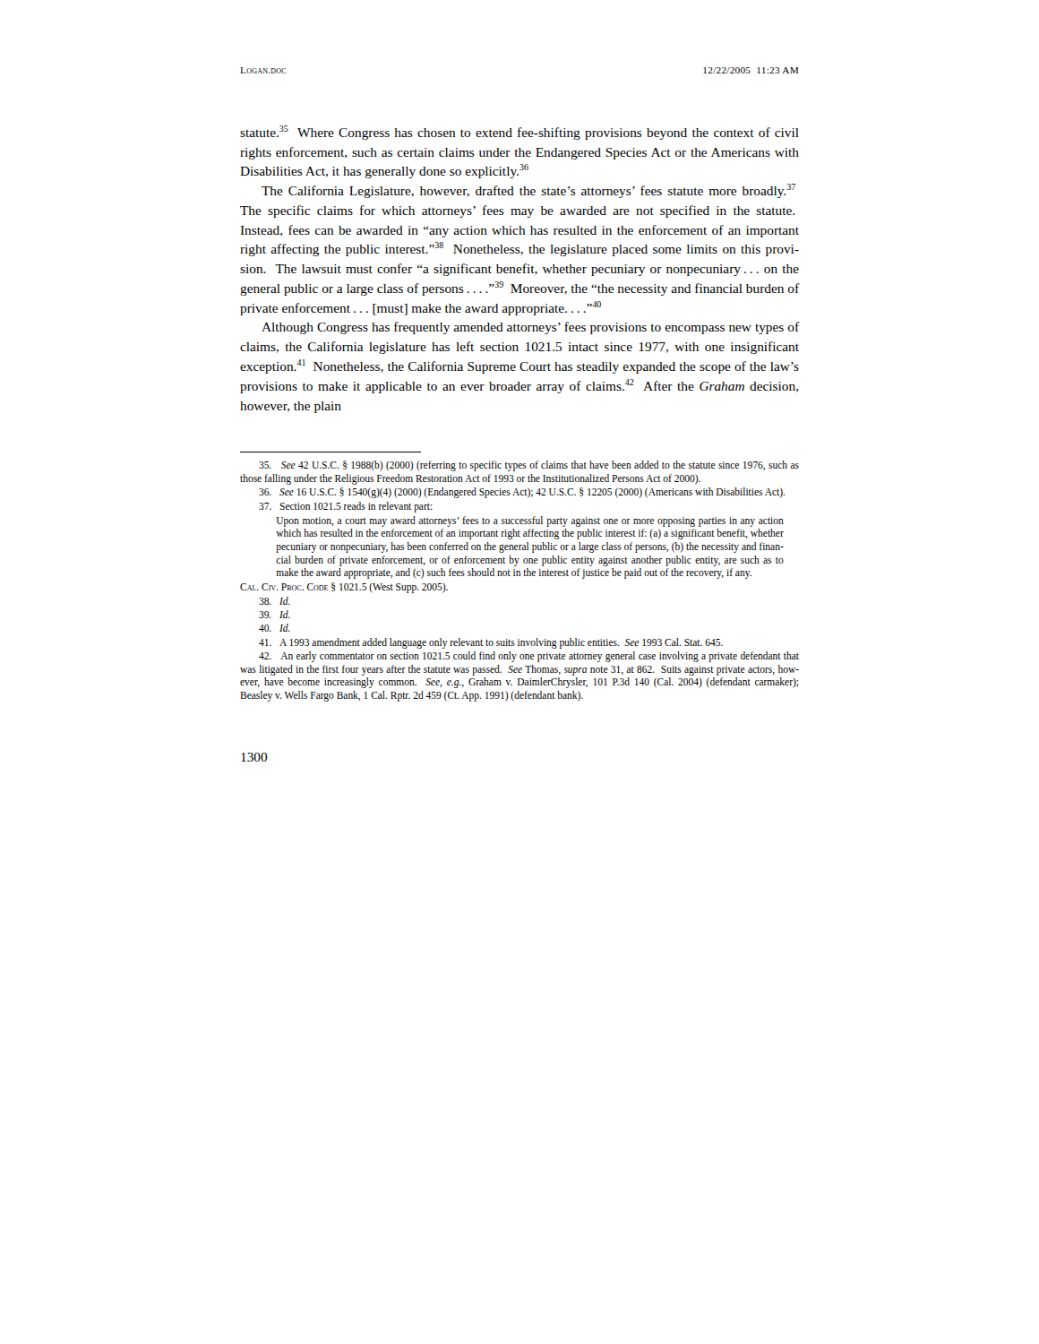Logan.doc 12/22/2005 11:23 AM
statute.35 Where Congress has chosen to extend fee-shifting provisions beyond the context of civil rights enforcement, such as certain claims under the Endangered Species Act or the Americans with Disabilities Act, it has generally done so explicitly.36
The California Legislature, however, drafted the state’s attorneys’ fees statute more broadly.37 The specific claims for which attorneys’ fees may be awarded are not specified in the statute. Instead, fees can be awarded in “any action which has resulted in the enforcement of an important right affecting the public interest.”38 Nonetheless, the legislature placed some limits on this provision. The lawsuit must confer “a significant benefit, whether pecuniary or nonpecuniary . . . on the general public or a large class of persons . . . .”39 Moreover, the “the necessity and financial burden of private enforcement . . . [must] make the award appropriate. . . .”40
Although Congress has frequently amended attorneys’ fees provisions to encompass new types of claims, the California legislature has left section 1021.5 intact since 1977, with one insignificant exception.41 Nonetheless, the California Supreme Court has steadily expanded the scope of the law’s provisions to make it applicable to an ever broader array of claims.42 After the Graham decision, however, the plain
35. See 42 U.S.C. § 1988(b) (2000) (referring to specific types of claims that have been added to the statute since 1976, such as those falling under the Religious Freedom Restoration Act of 1993 or the Institutionalized Persons Act of 2000).
36. See 16 U.S.C. § 1540(g)(4) (2000) (Endangered Species Act); 42 U.S.C. § 12205 (2000) (Americans with Disabilities Act).
37. Section 1021.5 reads in relevant part:
Upon motion, a court may award attorneys’ fees to a successful party against one or more opposing parties in any action which has resulted in the enforcement of an important right affecting the public interest if: (a) a significant benefit, whether pecuniary or nonpecuniary, has been conferred on the general public or a large class of persons, (b) the necessity and financial burden of private enforcement, or of enforcement by one public entity against another public entity, are such as to make the award appropriate, and (c) such fees should not in the interest of justice be paid out of the recovery, if any.
Cal. Civ. Proc. Code § 1021.5 (West Supp. 2005).
38. Id.
39. Id.
40. Id.
41. A 1993 amendment added language only relevant to suits involving public entities. See 1993 Cal. Stat. 645.
42. An early commentator on section 1021.5 could find only one private attorney general case involving a private defendant that was litigated in the first four years after the statute was passed. See Thomas, supra note 31, at 862. Suits against private actors, however, have become increasingly common. See, e.g., Graham v. DaimlerChrysler, 101 P.3d 140 (Cal. 2004) (defendant carmaker); Beasley v. Wells Fargo Bank, 1 Cal. Rptr. 2d 459 (Ct. App. 1991) (defendant bank).
1300